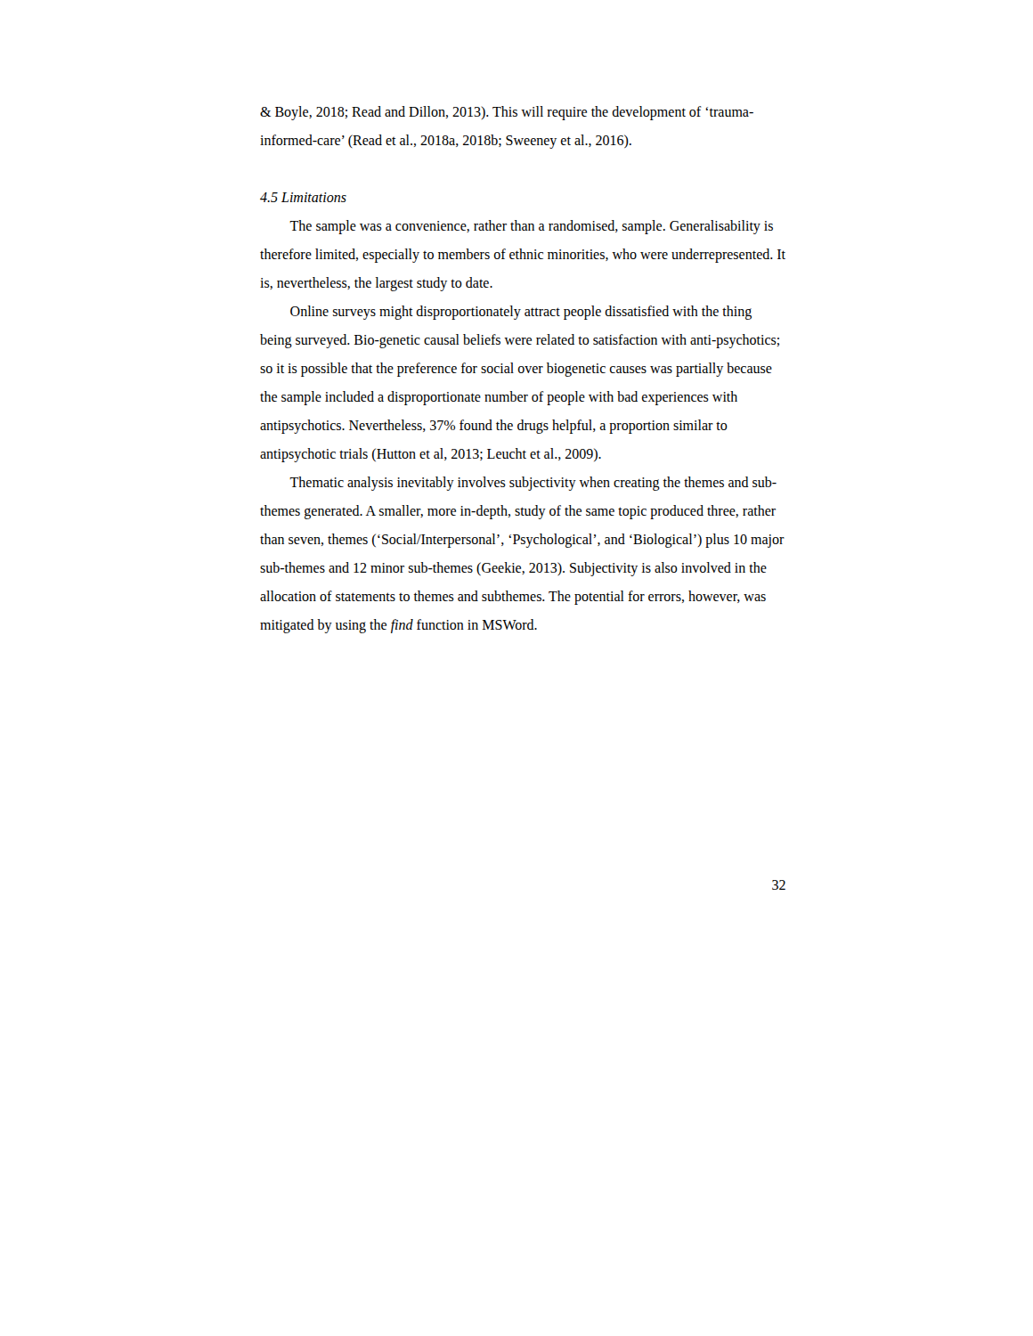& Boyle, 2018; Read and Dillon, 2013). This will require the development of ‘trauma-informed-care’ (Read et al., 2018a, 2018b; Sweeney et al., 2016).
4.5 Limitations
The sample was a convenience, rather than a randomised, sample. Generalisability is therefore limited, especially to members of ethnic minorities, who were underrepresented. It is, nevertheless, the largest study to date.
Online surveys might disproportionately attract people dissatisfied with the thing being surveyed. Bio-genetic causal beliefs were related to satisfaction with anti-psychotics; so it is possible that the preference for social over biogenetic causes was partially because the sample included a disproportionate number of people with bad experiences with antipsychotics. Nevertheless, 37% found the drugs helpful, a proportion similar to antipsychotic trials (Hutton et al, 2013; Leucht et al., 2009).
Thematic analysis inevitably involves subjectivity when creating the themes and sub-themes generated. A smaller, more in-depth, study of the same topic produced three, rather than seven, themes (‘Social/Interpersonal’, ‘Psychological’, and ‘Biological’) plus 10 major sub-themes and 12 minor sub-themes (Geekie, 2013). Subjectivity is also involved in the allocation of statements to themes and subthemes. The potential for errors, however, was mitigated by using the find function in MSWord.
32